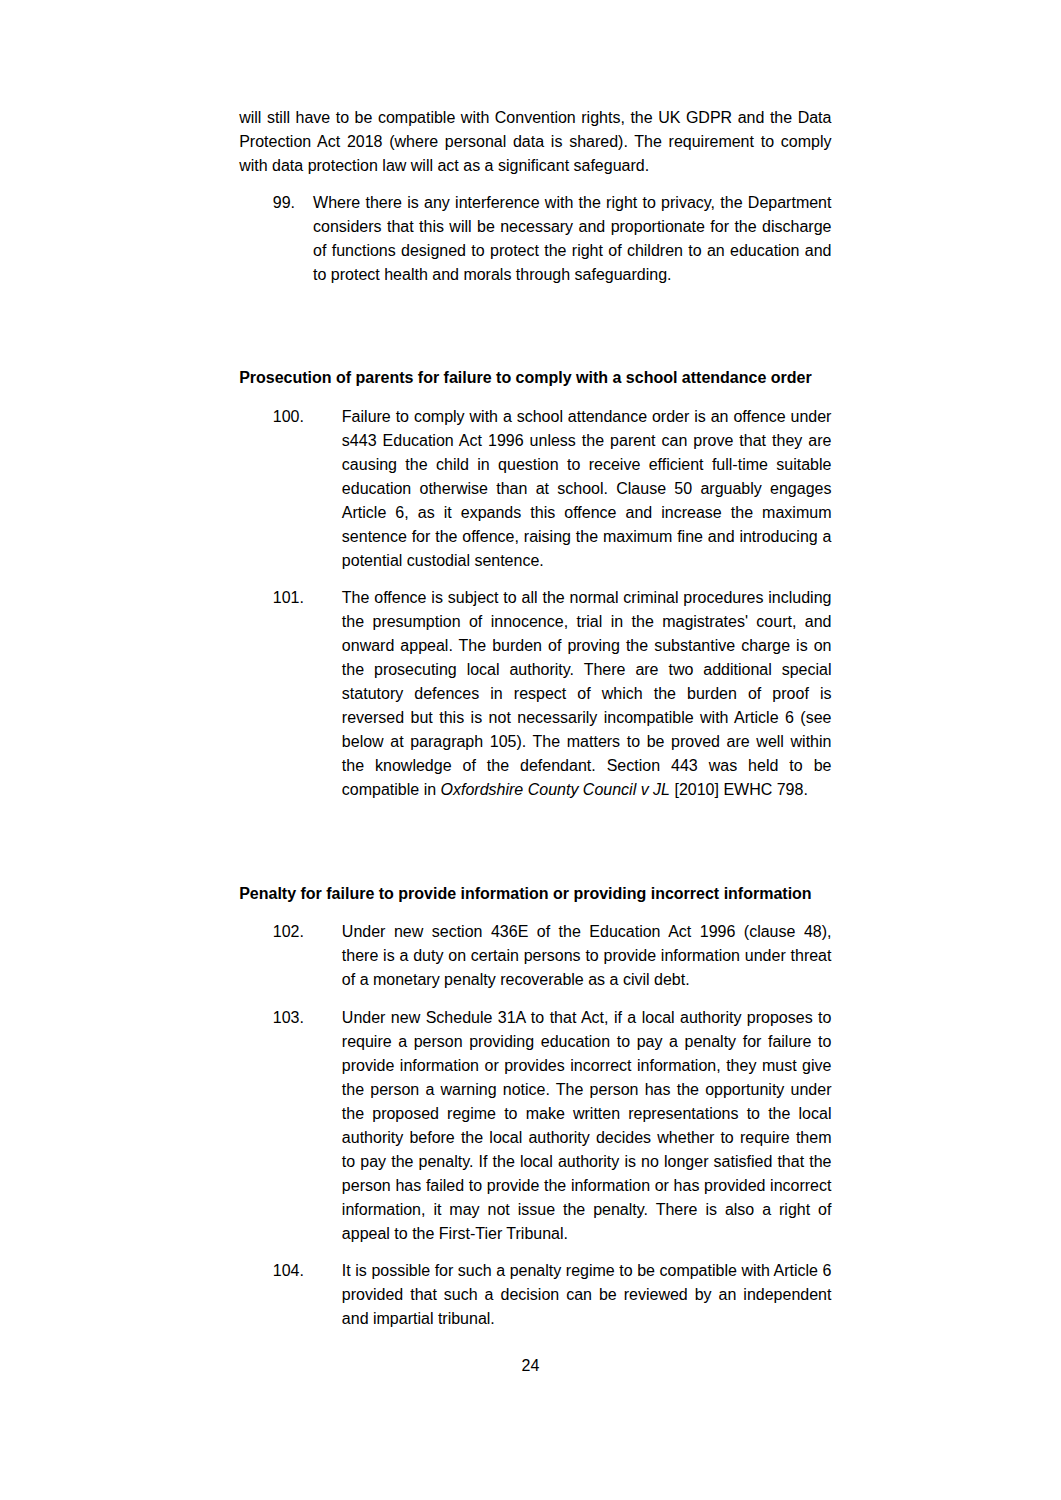will still have to be compatible with Convention rights, the UK GDPR and the Data Protection Act 2018 (where personal data is shared). The requirement to comply with data protection law will act as a significant safeguard.
99.
Where there is any interference with the right to privacy, the Department considers that this will be necessary and proportionate for the discharge of functions designed to protect the right of children to an education and to protect health and morals through safeguarding.
Prosecution of parents for failure to comply with a school attendance order
100.
Failure to comply with a school attendance order is an offence under s443 Education Act 1996 unless the parent can prove that they are causing the child in question to receive efficient full-time suitable education otherwise than at school. Clause 50 arguably engages Article 6, as it expands this offence and increase the maximum sentence for the offence, raising the maximum fine and introducing a potential custodial sentence.
101.
The offence is subject to all the normal criminal procedures including the presumption of innocence, trial in the magistrates' court, and onward appeal. The burden of proving the substantive charge is on the prosecuting local authority. There are two additional special statutory defences in respect of which the burden of proof is reversed but this is not necessarily incompatible with Article 6 (see below at paragraph 105). The matters to be proved are well within the knowledge of the defendant. Section 443 was held to be compatible in Oxfordshire County Council v JL [2010] EWHC 798.
Penalty for failure to provide information or providing incorrect information
102.
Under new section 436E of the Education Act 1996 (clause 48), there is a duty on certain persons to provide information under threat of a monetary penalty recoverable as a civil debt.
103.
Under new Schedule 31A to that Act, if a local authority proposes to require a person providing education to pay a penalty for failure to provide information or provides incorrect information, they must give the person a warning notice. The person has the opportunity under the proposed regime to make written representations to the local authority before the local authority decides whether to require them to pay the penalty. If the local authority is no longer satisfied that the person has failed to provide the information or has provided incorrect information, it may not issue the penalty. There is also a right of appeal to the First-Tier Tribunal.
104.
It is possible for such a penalty regime to be compatible with Article 6 provided that such a decision can be reviewed by an independent and impartial tribunal.
24